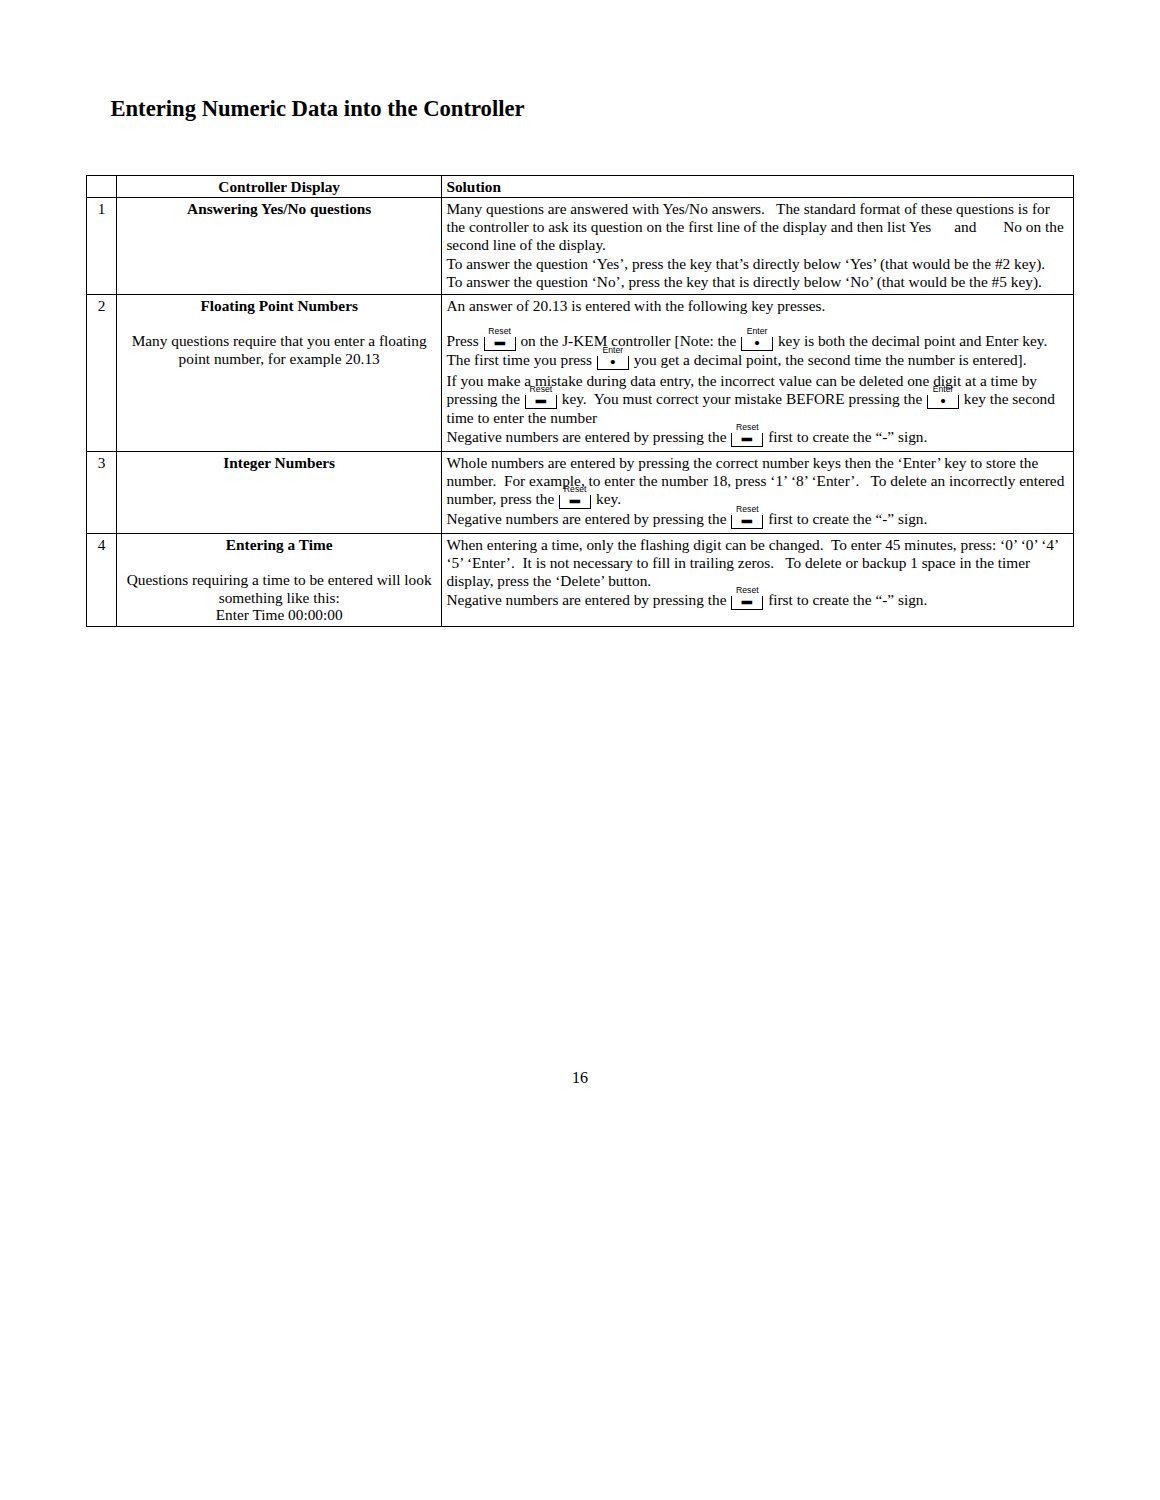Entering Numeric Data into the Controller
| | Controller Display | Solution |
| --- | --- | --- |
| 1 | Answering Yes/No questions | Many questions are answered with Yes/No answers. The standard format of these questions is for the controller to ask its question on the first line of the display and then list Yes and No on the second line of the display. To answer the question ‘Yes’, press the key that’s directly below ‘Yes’ (that would be the #2 key). To answer the question ‘No’, press the key that is directly below ‘No’ (that would be the #5 key). |
| 2 | Floating Point Numbers Many questions require that you enter a floating point number, for example 20.13 | An answer of 20.13 is entered with the following key presses. Press Reset ━ on the J-KEM controller [Note: the Enter • key is both the decimal point and Enter key. The first time you press Enter • you get a decimal point, the second time the number is entered]. If you make a mistake during data entry, the incorrect value can be deleted one digit at a time by pressing the Reset ━ key. You must correct your mistake BEFORE pressing the Enter • key the second time to enter the number Negative numbers are entered by pressing the Reset ━ first to create the “-” sign. |
| 3 | Integer Numbers | Whole numbers are entered by pressing the correct number keys then the ‘Enter’ key to store the number. For example, to enter the number 18, press ‘1’ ‘8’ ‘Enter’. To delete an incorrectly entered number, press the Reset ━ key. Negative numbers are entered by pressing the Reset ━ first to create the “-” sign. |
| 4 | Entering a Time Questions requiring a time to be entered will look something like this: Enter Time 00:00:00 | When entering a time, only the flashing digit can be changed. To enter 45 minutes, press: ‘0’ ‘0’ ‘4’ ‘5’ ‘Enter’. It is not necessary to fill in trailing zeros. To delete or backup 1 space in the timer display, press the ‘Delete’ button. Negative numbers are entered by pressing the Reset ━ first to create the “-” sign. |
16